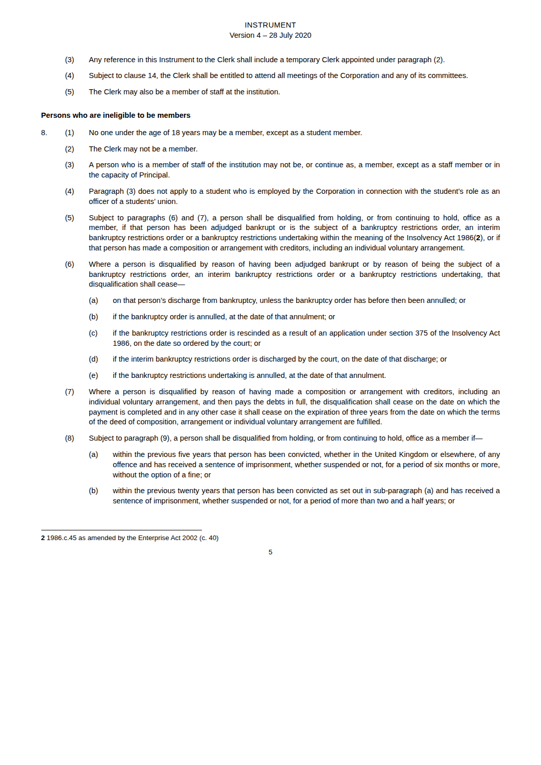INSTRUMENT
Version 4 – 28 July 2020
(3)
Any reference in this Instrument to the Clerk shall include a temporary Clerk appointed under paragraph (2).
(4)
Subject to clause 14, the Clerk shall be entitled to attend all meetings of the Corporation and any of its committees.
(5)
The Clerk may also be a member of staff at the institution.
Persons who are ineligible to be members
8.
(1)
No one under the age of 18 years may be a member, except as a student member.
(2)
The Clerk may not be a member.
(3)
A person who is a member of staff of the institution may not be, or continue as, a member, except as a staff member or in the capacity of Principal.
(4)
Paragraph (3) does not apply to a student who is employed by the Corporation in connection with the student’s role as an officer of a students’ union.
(5)
Subject to paragraphs (6) and (7), a person shall be disqualified from holding, or from continuing to hold, office as a member, if that person has been adjudged bankrupt or is the subject of a bankruptcy restrictions order, an interim bankruptcy restrictions order or a bankruptcy restrictions undertaking within the meaning of the Insolvency Act 1986(2), or if that person has made a composition or arrangement with creditors, including an individual voluntary arrangement.
(6)
Where a person is disqualified by reason of having been adjudged bankrupt or by reason of being the subject of a bankruptcy restrictions order, an interim bankruptcy restrictions order or a bankruptcy restrictions undertaking, that disqualification shall cease—
(a)
on that person’s discharge from bankruptcy, unless the bankruptcy order has before then been annulled; or
(b)
if the bankruptcy order is annulled, at the date of that annulment; or
(c)
if the bankruptcy restrictions order is rescinded as a result of an application under section 375 of the Insolvency Act 1986, on the date so ordered by the court; or
(d)
if the interim bankruptcy restrictions order is discharged by the court, on the date of that discharge; or
(e)
if the bankruptcy restrictions undertaking is annulled, at the date of that annulment.
(7)
Where a person is disqualified by reason of having made a composition or arrangement with creditors, including an individual voluntary arrangement, and then pays the debts in full, the disqualification shall cease on the date on which the payment is completed and in any other case it shall cease on the expiration of three years from the date on which the terms of the deed of composition, arrangement or individual voluntary arrangement are fulfilled.
(8)
Subject to paragraph (9), a person shall be disqualified from holding, or from continuing to hold, office as a member if—
(a)
within the previous five years that person has been convicted, whether in the United Kingdom or elsewhere, of any offence and has received a sentence of imprisonment, whether suspended or not, for a period of six months or more, without the option of a fine; or
(b)
within the previous twenty years that person has been convicted as set out in sub-paragraph (a) and has received a sentence of imprisonment, whether suspended or not, for a period of more than two and a half years; or
2 1986.c.45 as amended by the Enterprise Act 2002 (c. 40)
5